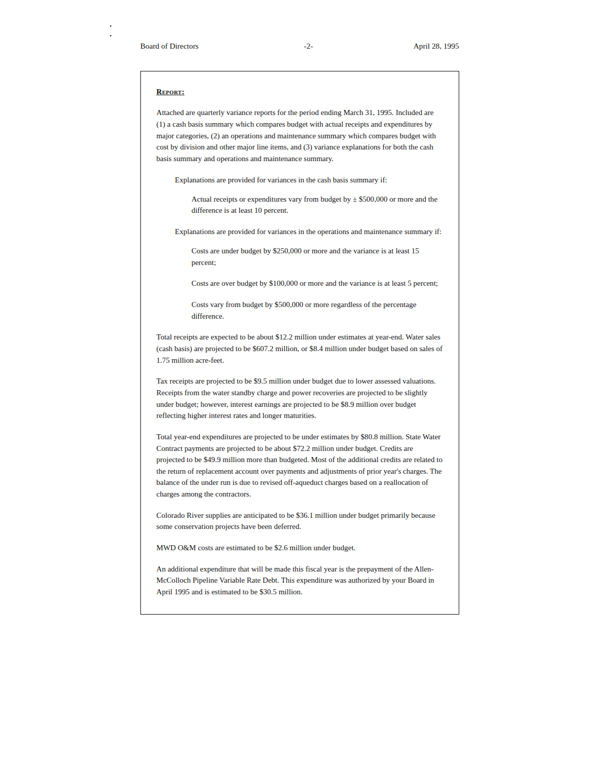•
•
Board of Directors
-2-
April 28, 1995
Report:
Attached are quarterly variance reports for the period ending March 31, 1995. Included are (1) a cash basis summary which compares budget with actual receipts and expenditures by major categories, (2) an operations and maintenance summary which compares budget with cost by division and other major line items, and (3) variance explanations for both the cash basis summary and operations and maintenance summary.
Explanations are provided for variances in the cash basis summary if:
Actual receipts or expenditures vary from budget by ± $500,000 or more and the difference is at least 10 percent.
Explanations are provided for variances in the operations and maintenance summary if:
Costs are under budget by $250,000 or more and the variance is at least 15 percent;
Costs are over budget by $100,000 or more and the variance is at least 5 percent;
Costs vary from budget by $500,000 or more regardless of the percentage difference.
Total receipts are expected to be about $12.2 million under estimates at year-end. Water sales (cash basis) are projected to be $607.2 million, or $8.4 million under budget based on sales of 1.75 million acre-feet.
Tax receipts are projected to be $9.5 million under budget due to lower assessed valuations. Receipts from the water standby charge and power recoveries are projected to be slightly under budget; however, interest earnings are projected to be $8.9 million over budget reflecting higher interest rates and longer maturities.
Total year-end expenditures are projected to be under estimates by $80.8 million. State Water Contract payments are projected to be about $72.2 million under budget. Credits are projected to be $49.9 million more than budgeted. Most of the additional credits are related to the return of replacement account over payments and adjustments of prior year's charges. The balance of the under run is due to revised off-aqueduct charges based on a reallocation of charges among the contractors.
Colorado River supplies are anticipated to be $36.1 million under budget primarily because some conservation projects have been deferred.
MWD O&M costs are estimated to be $2.6 million under budget.
An additional expenditure that will be made this fiscal year is the prepayment of the Allen-McColloch Pipeline Variable Rate Debt. This expenditure was authorized by your Board in April 1995 and is estimated to be $30.5 million.